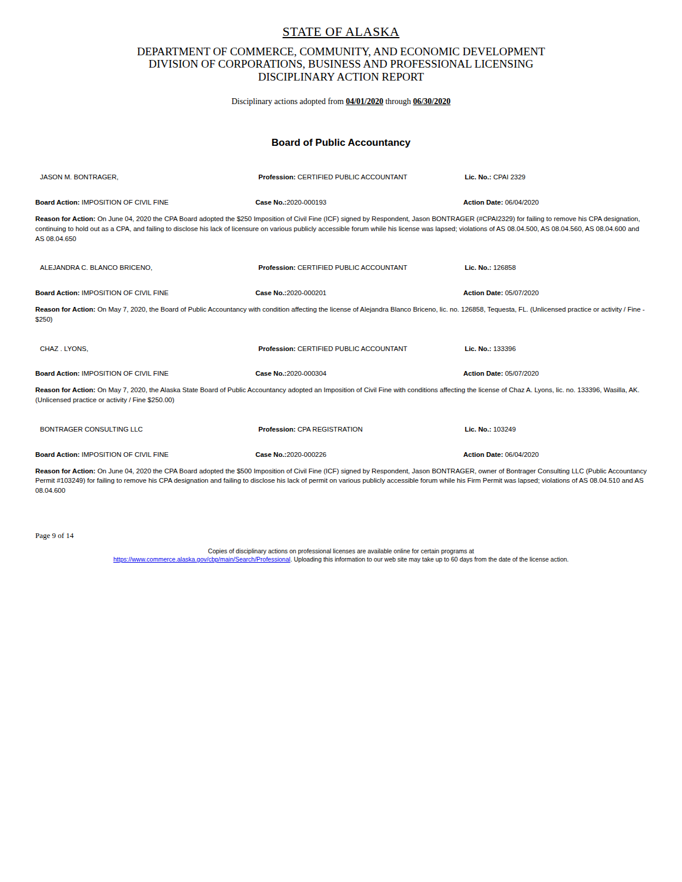STATE OF ALASKA
DEPARTMENT OF COMMERCE, COMMUNITY, AND ECONOMIC DEVELOPMENT
DIVISION OF CORPORATIONS, BUSINESS AND PROFESSIONAL LICENSING
DISCIPLINARY ACTION REPORT
Disciplinary actions adopted from 04/01/2020 through 06/30/2020
Board of Public Accountancy
JASON M. BONTRAGER,
Profession: CERTIFIED PUBLIC ACCOUNTANT
Lic. No.: CPAI 2329
Board Action: IMPOSITION OF CIVIL FINE
Case No.: 2020-000193
Action Date: 06/04/2020
Reason for Action: On June 04, 2020 the CPA Board adopted the $250 Imposition of Civil Fine (ICF) signed by Respondent, Jason BONTRAGER (#CPAI2329) for failing to remove his CPA designation, continuing to hold out as a CPA, and failing to disclose his lack of licensure on various publicly accessible forum while his license was lapsed; violations of AS 08.04.500, AS 08.04.560, AS 08.04.600 and AS 08.04.650
ALEJANDRA C. BLANCO BRICENO,
Profession: CERTIFIED PUBLIC ACCOUNTANT
Lic. No.: 126858
Board Action: IMPOSITION OF CIVIL FINE
Case No.: 2020-000201
Action Date: 05/07/2020
Reason for Action: On May 7, 2020, the Board of Public Accountancy with condition affecting the license of Alejandra Blanco Briceno, lic. no. 126858, Tequesta, FL. (Unlicensed practice or activity / Fine - $250)
CHAZ . LYONS,
Profession: CERTIFIED PUBLIC ACCOUNTANT
Lic. No.: 133396
Board Action: IMPOSITION OF CIVIL FINE
Case No.: 2020-000304
Action Date: 05/07/2020
Reason for Action: On May 7, 2020, the Alaska State Board of Public Accountancy adopted an Imposition of Civil Fine with conditions affecting the license of Chaz A. Lyons, lic. no. 133396, Wasilla, AK. (Unlicensed practice or activity / Fine $250.00)
BONTRAGER CONSULTING LLC
Profession: CPA REGISTRATION
Lic. No.: 103249
Board Action: IMPOSITION OF CIVIL FINE
Case No.: 2020-000226
Action Date: 06/04/2020
Reason for Action: On June 04, 2020 the CPA Board adopted the $500 Imposition of Civil Fine (ICF) signed by Respondent, Jason BONTRAGER, owner of Bontrager Consulting LLC (Public Accountancy Permit #103249) for failing to remove his CPA designation and failing to disclose his lack of permit on various publicly accessible forum while his Firm Permit was lapsed; violations of AS 08.04.510 and AS 08.04.600
Page 9 of 14
Copies of disciplinary actions on professional licenses are available online for certain programs at
https://www.commerce.alaska.gov/cbp/main/Search/Professional. Uploading this information to our web site may take up to 60 days from the date of the license action.